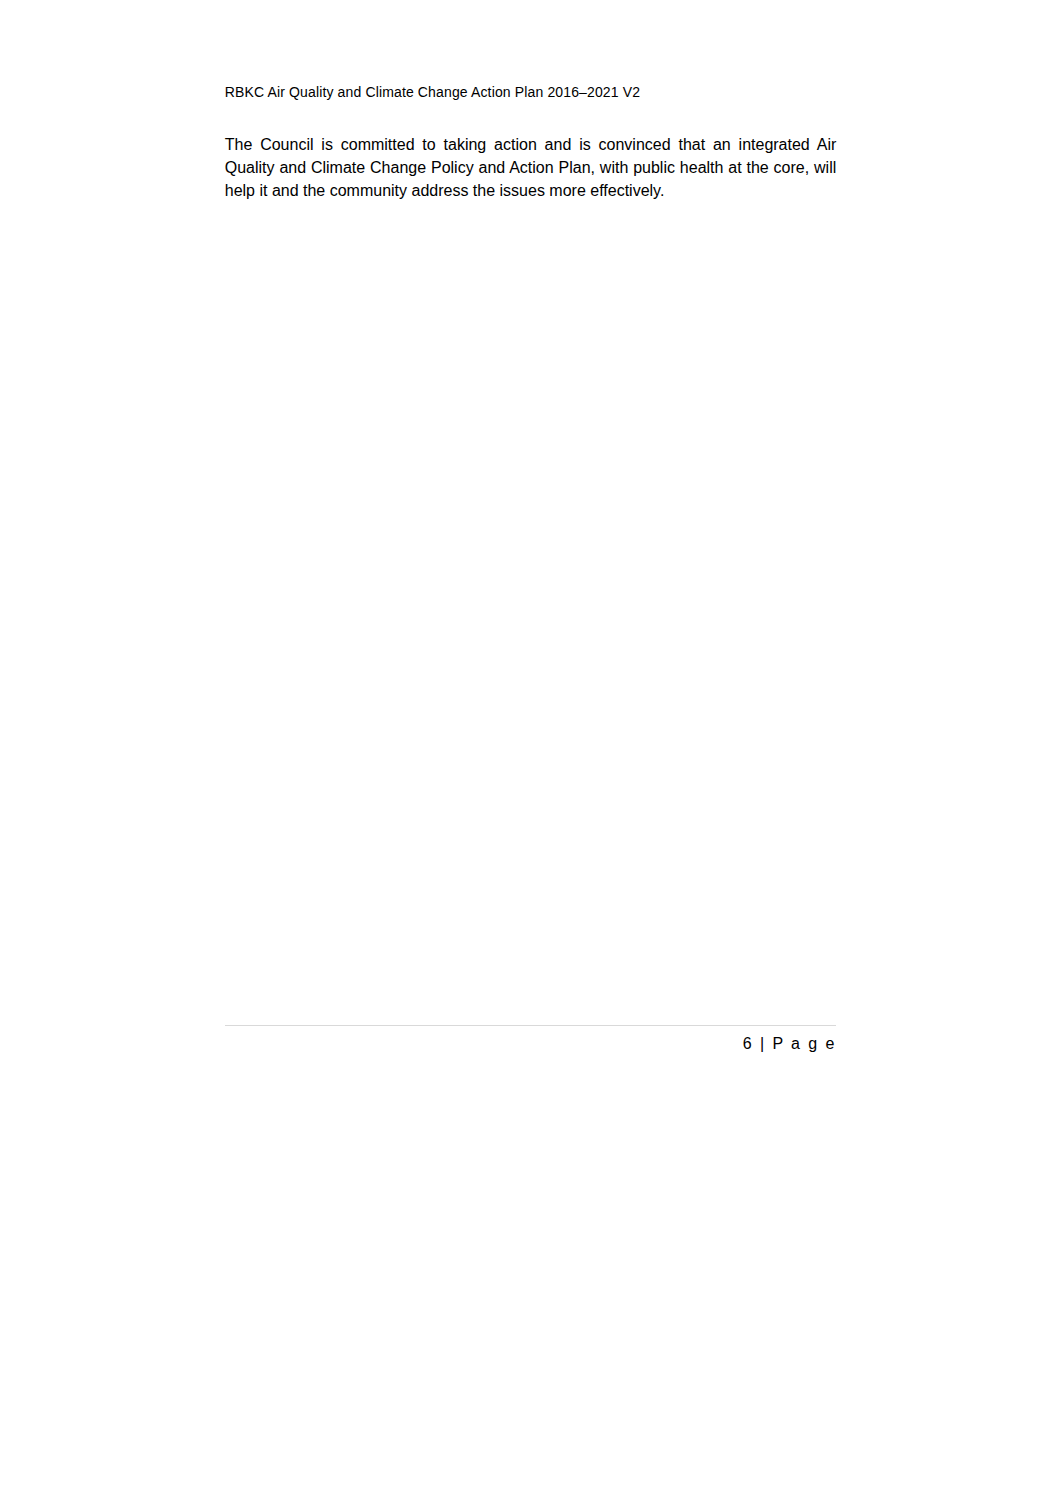RBKC Air Quality and Climate Change Action Plan 2016–2021 V2
The Council is committed to taking action and is convinced that an integrated Air Quality and Climate Change Policy and Action Plan, with public health at the core, will help it and the community address the issues more effectively.
6 | P a g e